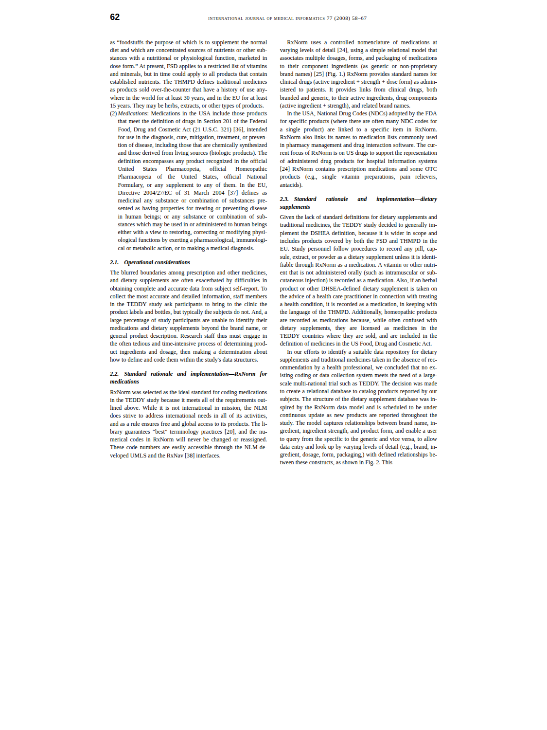62
international journal of medical informatics 77 (2008) 58–67
as “foodstuffs the purpose of which is to supplement the normal diet and which are concentrated sources of nutrients or other substances with a nutritional or physiological function, marketed in dose form.” At present, FSD applies to a restricted list of vitamins and minerals, but in time could apply to all products that contain established nutrients. The THMPD defines traditional medicines as products sold over-the-counter that have a history of use anywhere in the world for at least 30 years, and in the EU for at least 15 years. They may be herbs, extracts, or other types of products.
(2) Medications: Medications in the USA include those products that meet the definition of drugs in Section 201 of the Federal Food, Drug and Cosmetic Act (21 U.S.C. 321) [36], intended for use in the diagnosis, cure, mitigation, treatment, or prevention of disease, including those that are chemically synthesized and those derived from living sources (biologic products). The definition encompasses any product recognized in the official United States Pharmacopeia, official Homeopathic Pharmacopeia of the United States, official National Formulary, or any supplement to any of them. In the EU, Directive 2004/27/EC of 31 March 2004 [37] defines as medicinal any substance or combination of substances presented as having properties for treating or preventing disease in human beings; or any substance or combination of substances which may be used in or administered to human beings either with a view to restoring, correcting or modifying physiological functions by exerting a pharmacological, immunological or metabolic action, or to making a medical diagnosis.
2.1. Operational considerations
The blurred boundaries among prescription and other medicines, and dietary supplements are often exacerbated by difficulties in obtaining complete and accurate data from subject self-report. To collect the most accurate and detailed information, staff members in the TEDDY study ask participants to bring to the clinic the product labels and bottles, but typically the subjects do not. And, a large percentage of study participants are unable to identify their medications and dietary supplements beyond the brand name, or general product description. Research staff thus must engage in the often tedious and time-intensive process of determining product ingredients and dosage, then making a determination about how to define and code them within the study's data structures.
2.2. Standard rationale and implementation—RxNorm for medications
RxNorm was selected as the ideal standard for coding medications in the TEDDY study because it meets all of the requirements outlined above. While it is not international in mission, the NLM does strive to address international needs in all of its activities, and as a rule ensures free and global access to its products. The library guarantees “best” terminology practices [20], and the numerical codes in RxNorm will never be changed or reassigned. These code numbers are easily accessible through the NLM-developed UMLS and the RxNav [38] interfaces.
RxNorm uses a controlled nomenclature of medications at varying levels of detail [24], using a simple relational model that associates multiple dosages, forms, and packaging of medications to their component ingredients (as generic or non-proprietary brand names) [25] (Fig. 1.) RxNorm provides standard names for clinical drugs (active ingredient + strength + dose form) as administered to patients. It provides links from clinical drugs, both branded and generic, to their active ingredients, drug components (active ingredient + strength), and related brand names.
In the USA, National Drug Codes (NDCs) adopted by the FDA for specific products (where there are often many NDC codes for a single product) are linked to a specific item in RxNorm. RxNorm also links its names to medication lists commonly used in pharmacy management and drug interaction software. The current focus of RxNorm is on US drugs to support the representation of administered drug products for hospital information systems [24] RxNorm contains prescription medications and some OTC products (e.g., single vitamin preparations, pain relievers, antacids).
2.3. Standard rationale and implementation—dietary supplements
Given the lack of standard definitions for dietary supplements and traditional medicines, the TEDDY study decided to generally implement the DSHEA definition, because it is wider in scope and includes products covered by both the FSD and THMPD in the EU. Study personnel follow procedures to record any pill, capsule, extract, or powder as a dietary supplement unless it is identifiable through RxNorm as a medication. A vitamin or other nutrient that is not administered orally (such as intramuscular or subcutaneous injection) is recorded as a medication. Also, if an herbal product or other DHSEA-defined dietary supplement is taken on the advice of a health care practitioner in connection with treating a health condition, it is recorded as a medication, in keeping with the language of the THMPD. Additionally, homeopathic products are recorded as medications because, while often confused with dietary supplements, they are licensed as medicines in the TEDDY countries where they are sold, and are included in the definition of medicines in the US Food, Drug and Cosmetic Act.
In our efforts to identify a suitable data repository for dietary supplements and traditional medicines taken in the absence of recommendation by a health professional, we concluded that no existing coding or data collection system meets the need of a large-scale multi-national trial such as TEDDY. The decision was made to create a relational database to catalog products reported by our subjects. The structure of the dietary supplement database was inspired by the RxNorm data model and is scheduled to be under continuous update as new products are reported throughout the study. The model captures relationships between brand name, ingredient, ingredient strength, and product form, and enable a user to query from the specific to the generic and vice versa, to allow data entry and look up by varying levels of detail (e.g., brand, ingredient, dosage, form, packaging,) with defined relationships between these constructs, as shown in Fig. 2. This